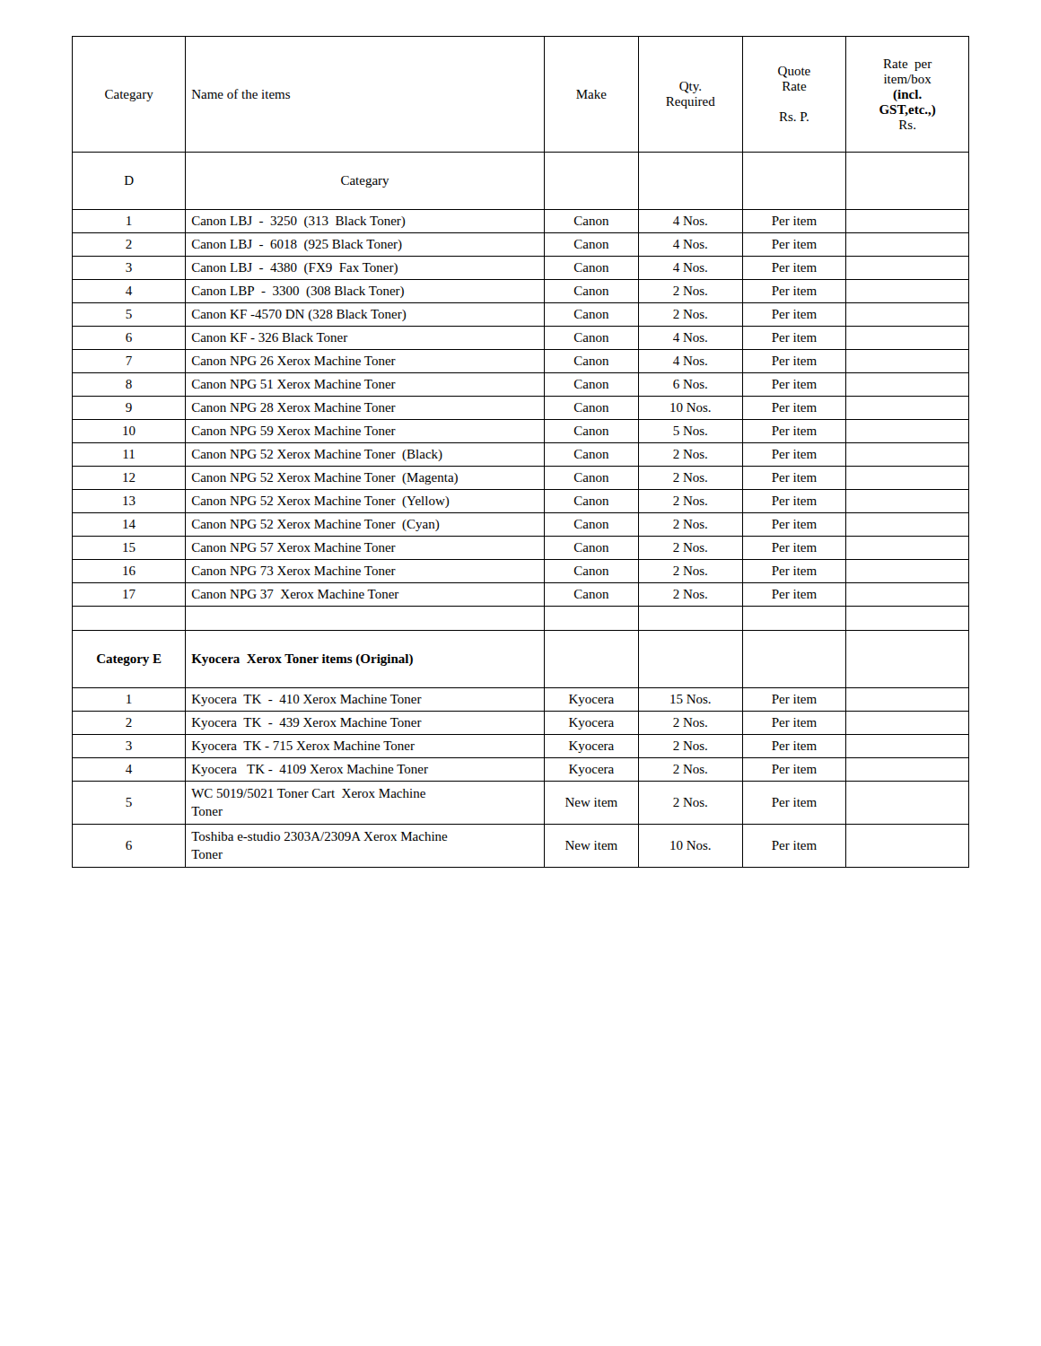| Categary | Name of the items | Make | Qty. Required | Quote Rate Rs. P. | Rate per item/box (incl. GST,etc.,) Rs. |
| --- | --- | --- | --- | --- | --- |
| D | Categary | | | | |
| 1 | Canon LBJ - 3250 (313 Black Toner) | Canon | 4 Nos. | Per item | |
| 2 | Canon LBJ - 6018 (925 Black Toner) | Canon | 4 Nos. | Per item | |
| 3 | Canon LBJ - 4380 (FX9 Fax Toner) | Canon | 4 Nos. | Per item | |
| 4 | Canon LBP - 3300 (308 Black Toner) | Canon | 2 Nos. | Per item | |
| 5 | Canon KF -4570 DN (328 Black Toner) | Canon | 2 Nos. | Per item | |
| 6 | Canon KF - 326 Black Toner | Canon | 4 Nos. | Per item | |
| 7 | Canon NPG 26 Xerox Machine Toner | Canon | 4 Nos. | Per item | |
| 8 | Canon NPG 51 Xerox Machine Toner | Canon | 6 Nos. | Per item | |
| 9 | Canon NPG 28 Xerox Machine Toner | Canon | 10 Nos. | Per item | |
| 10 | Canon NPG 59 Xerox Machine Toner | Canon | 5 Nos. | Per item | |
| 11 | Canon NPG 52 Xerox Machine Toner (Black) | Canon | 2 Nos. | Per item | |
| 12 | Canon NPG 52 Xerox Machine Toner (Magenta) | Canon | 2 Nos. | Per item | |
| 13 | Canon NPG 52 Xerox Machine Toner (Yellow) | Canon | 2 Nos. | Per item | |
| 14 | Canon NPG 52 Xerox Machine Toner (Cyan) | Canon | 2 Nos. | Per item | |
| 15 | Canon NPG 57 Xerox Machine Toner | Canon | 2 Nos. | Per item | |
| 16 | Canon NPG 73 Xerox Machine Toner | Canon | 2 Nos. | Per item | |
| 17 | Canon NPG 37 Xerox Machine Toner | Canon | 2 Nos. | Per item | |
| Category E | Kyocera Xerox Toner items (Original) | | | | |
| 1 | Kyocera TK - 410 Xerox Machine Toner | Kyocera | 15 Nos. | Per item | |
| 2 | Kyocera TK - 439 Xerox Machine Toner | Kyocera | 2 Nos. | Per item | |
| 3 | Kyocera TK - 715 Xerox Machine Toner | Kyocera | 2 Nos. | Per item | |
| 4 | Kyocera TK - 4109 Xerox Machine Toner | Kyocera | 2 Nos. | Per item | |
| 5 | WC 5019/5021 Toner Cart Xerox Machine Toner | New item | 2 Nos. | Per item | |
| 6 | Toshiba e-studio 2303A/2309A Xerox Machine Toner | New item | 10 Nos. | Per item | |